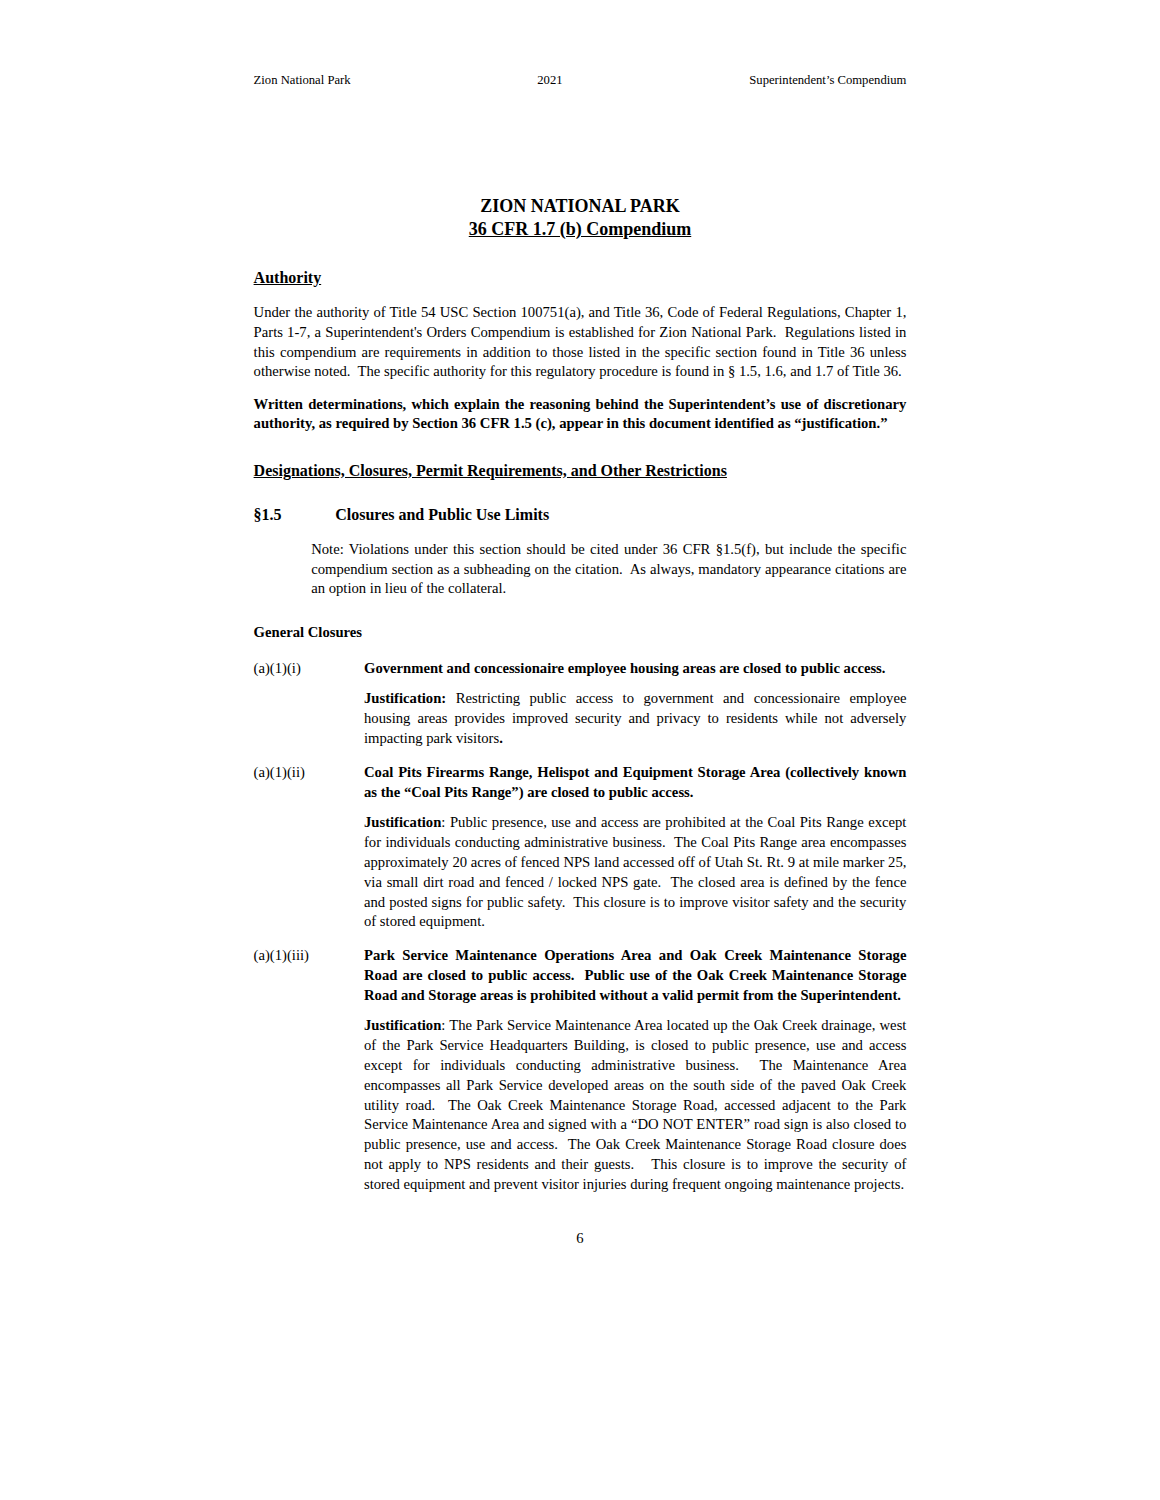Zion National Park 2021 Superintendent’s Compendium
ZION NATIONAL PARK
36 CFR 1.7 (b) Compendium
Authority
Under the authority of Title 54 USC Section 100751(a), and Title 36, Code of Federal Regulations, Chapter 1, Parts 1-7, a Superintendent's Orders Compendium is established for Zion National Park. Regulations listed in this compendium are requirements in addition to those listed in the specific section found in Title 36 unless otherwise noted. The specific authority for this regulatory procedure is found in § 1.5, 1.6, and 1.7 of Title 36.
Written determinations, which explain the reasoning behind the Superintendent’s use of discretionary authority, as required by Section 36 CFR 1.5 (c), appear in this document identified as “justification.”
Designations, Closures, Permit Requirements, and Other Restrictions
§1.5 Closures and Public Use Limits
Note: Violations under this section should be cited under 36 CFR §1.5(f), but include the specific compendium section as a subheading on the citation. As always, mandatory appearance citations are an option in lieu of the collateral.
General Closures
(a)(1)(i)
Government and concessionaire employee housing areas are closed to public access.
Justification: Restricting public access to government and concessionaire employee housing areas provides improved security and privacy to residents while not adversely impacting park visitors.
(a)(1)(ii)
Coal Pits Firearms Range, Helispot and Equipment Storage Area (collectively known as the “Coal Pits Range”) are closed to public access.
Justification: Public presence, use and access are prohibited at the Coal Pits Range except for individuals conducting administrative business. The Coal Pits Range area encompasses approximately 20 acres of fenced NPS land accessed off of Utah St. Rt. 9 at mile marker 25, via small dirt road and fenced / locked NPS gate. The closed area is defined by the fence and posted signs for public safety. This closure is to improve visitor safety and the security of stored equipment.
(a)(1)(iii)
Park Service Maintenance Operations Area and Oak Creek Maintenance Storage Road are closed to public access. Public use of the Oak Creek Maintenance Storage Road and Storage areas is prohibited without a valid permit from the Superintendent.
Justification: The Park Service Maintenance Area located up the Oak Creek drainage, west of the Park Service Headquarters Building, is closed to public presence, use and access except for individuals conducting administrative business. The Maintenance Area encompasses all Park Service developed areas on the south side of the paved Oak Creek utility road. The Oak Creek Maintenance Storage Road, accessed adjacent to the Park Service Maintenance Area and signed with a “DO NOT ENTER” road sign is also closed to public presence, use and access. The Oak Creek Maintenance Storage Road closure does not apply to NPS residents and their guests. This closure is to improve the security of stored equipment and prevent visitor injuries during frequent ongoing maintenance projects.
6